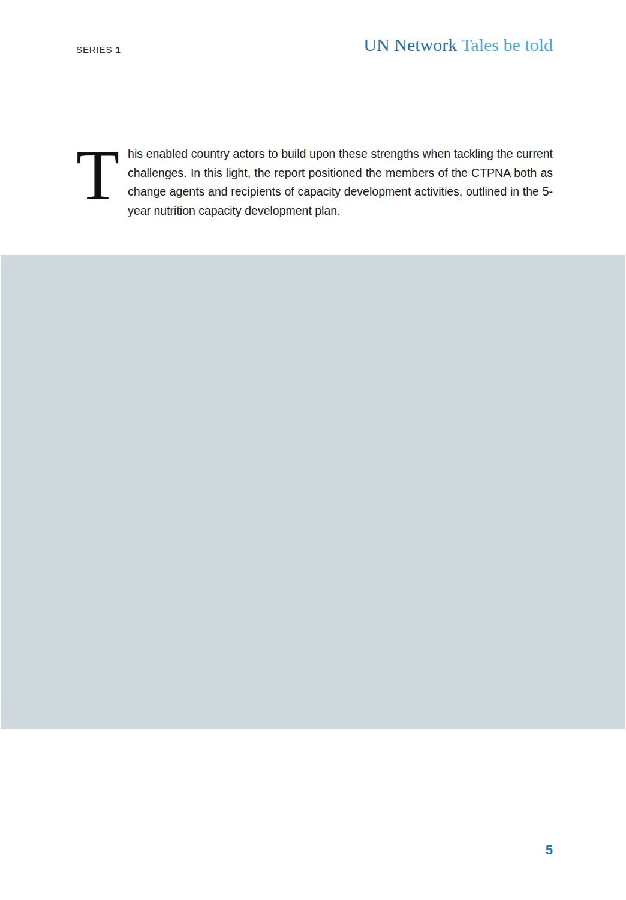Series 1
UN Network Tales be told
This enabled country actors to build upon these strengths when tackling the current challenges. In this light, the report positioned the members of the CTPNA both as change agents and recipients of capacity development activities, outlined in the 5-year nutrition capacity development plan.
5